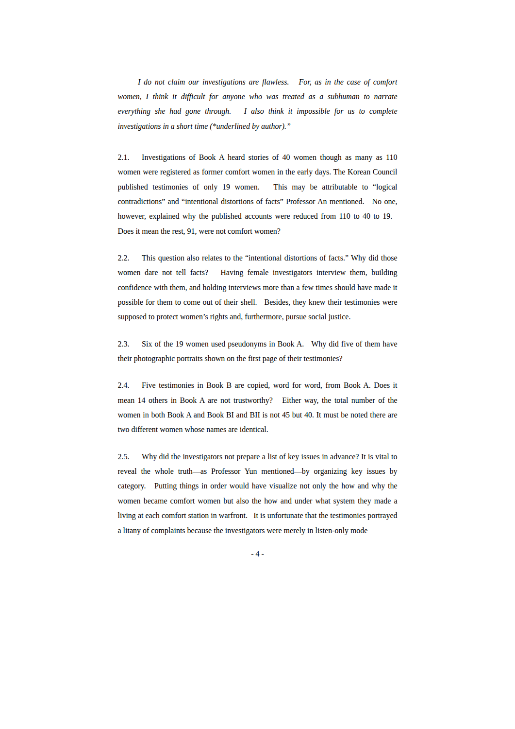I do not claim our investigations are flawless. For, as in the case of comfort women, I think it difficult for anyone who was treated as a subhuman to narrate everything she had gone through. I also think it impossible for us to complete investigations in a short time (*underlined by author).”
2.1. Investigations of Book A heard stories of 40 women though as many as 110 women were registered as former comfort women in the early days. The Korean Council published testimonies of only 19 women. This may be attributable to “logical contradictions” and “intentional distortions of facts” Professor An mentioned. No one, however, explained why the published accounts were reduced from 110 to 40 to 19. Does it mean the rest, 91, were not comfort women?
2.2. This question also relates to the “intentional distortions of facts.” Why did those women dare not tell facts? Having female investigators interview them, building confidence with them, and holding interviews more than a few times should have made it possible for them to come out of their shell. Besides, they knew their testimonies were supposed to protect women’s rights and, furthermore, pursue social justice.
2.3. Six of the 19 women used pseudonyms in Book A. Why did five of them have their photographic portraits shown on the first page of their testimonies?
2.4. Five testimonies in Book B are copied, word for word, from Book A. Does it mean 14 others in Book A are not trustworthy? Either way, the total number of the women in both Book A and Book BI and BII is not 45 but 40. It must be noted there are two different women whose names are identical.
2.5. Why did the investigators not prepare a list of key issues in advance? It is vital to reveal the whole truth—as Professor Yun mentioned—by organizing key issues by category. Putting things in order would have visualize not only the how and why the women became comfort women but also the how and under what system they made a living at each comfort station in warfront. It is unfortunate that the testimonies portrayed a litany of complaints because the investigators were merely in listen-only mode
- 4 -